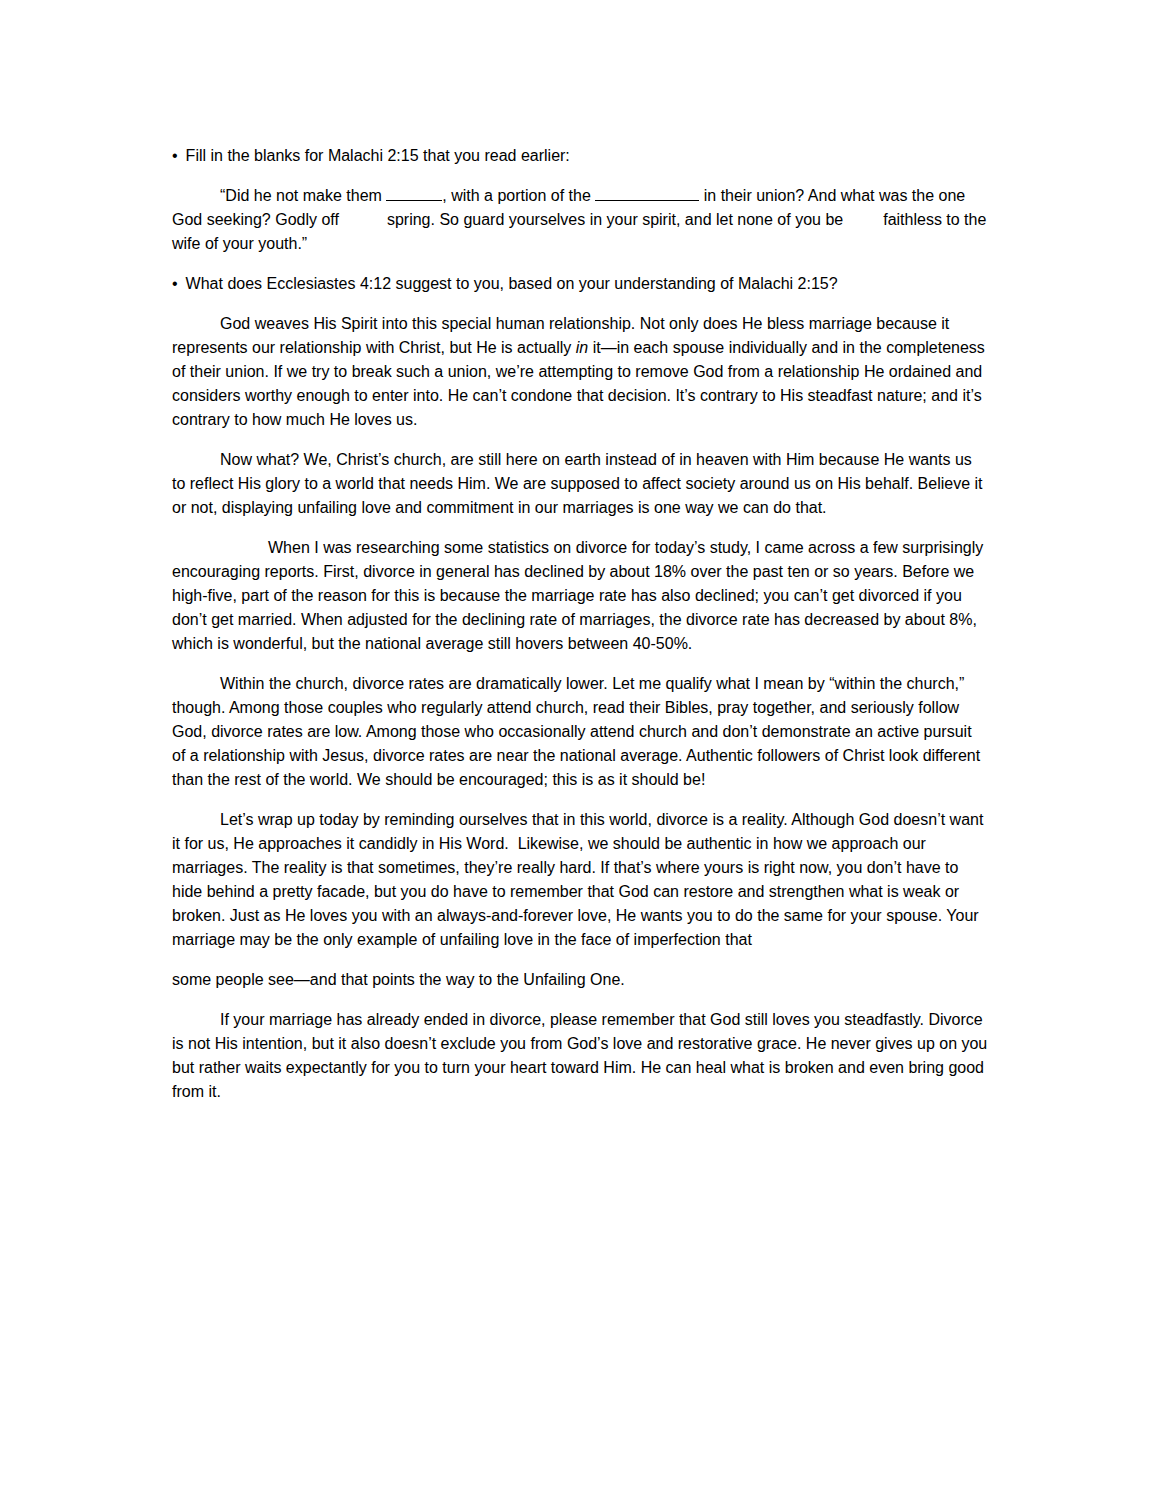Fill in the blanks for Malachi 2:15 that you read earlier:
“Did he not make them , with a portion of the in their union? And what was the one God seeking? Godly off spring. So guard yourselves in your spirit, and let none of you be faithless to the wife of your youth.”
What does Ecclesiastes 4:12 suggest to you, based on your understanding of Malachi 2:15?
God weaves His Spirit into this special human relationship. Not only does He bless marriage because it represents our relationship with Christ, but He is actually in it—in each spouse individually and in the completeness of their union. If we try to break such a union, we’re attempting to remove God from a relationship He ordained and considers worthy enough to enter into. He can’t condone that decision. It’s contrary to His steadfast nature; and it’s contrary to how much He loves us.
Now what? We, Christ’s church, are still here on earth instead of in heaven with Him because He wants us to reflect His glory to a world that needs Him. We are supposed to affect society around us on His behalf. Believe it or not, displaying unfailing love and commitment in our marriages is one way we can do that.
When I was researching some statistics on divorce for today’s study, I came across a few surprisingly encouraging reports. First, divorce in general has declined by about 18% over the past ten or so years. Before we high-five, part of the reason for this is because the marriage rate has also declined; you can’t get divorced if you don’t get married. When adjusted for the declining rate of marriages, the divorce rate has decreased by about 8%, which is wonderful, but the national average still hovers between 40-50%.
Within the church, divorce rates are dramatically lower. Let me qualify what I mean by “within the church,” though. Among those couples who regularly attend church, read their Bibles, pray together, and seriously follow God, divorce rates are low. Among those who occasionally attend church and don’t demonstrate an active pursuit of a relationship with Jesus, divorce rates are near the national average. Authentic followers of Christ look different than the rest of the world. We should be encouraged; this is as it should be!
Let’s wrap up today by reminding ourselves that in this world, divorce is a reality. Although God doesn’t want it for us, He approaches it candidly in His Word. Likewise, we should be authentic in how we approach our marriages. The reality is that sometimes, they’re really hard. If that’s where yours is right now, you don’t have to hide behind a pretty facade, but you do have to remember that God can restore and strengthen what is weak or broken. Just as He loves you with an always-and-forever love, He wants you to do the same for your spouse. Your marriage may be the only example of unfailing love in the face of imperfection that
some people see—and that points the way to the Unfailing One.
If your marriage has already ended in divorce, please remember that God still loves you steadfastly. Divorce is not His intention, but it also doesn’t exclude you from God’s love and restorative grace. He never gives up on you but rather waits expectantly for you to turn your heart toward Him. He can heal what is broken and even bring good from it.